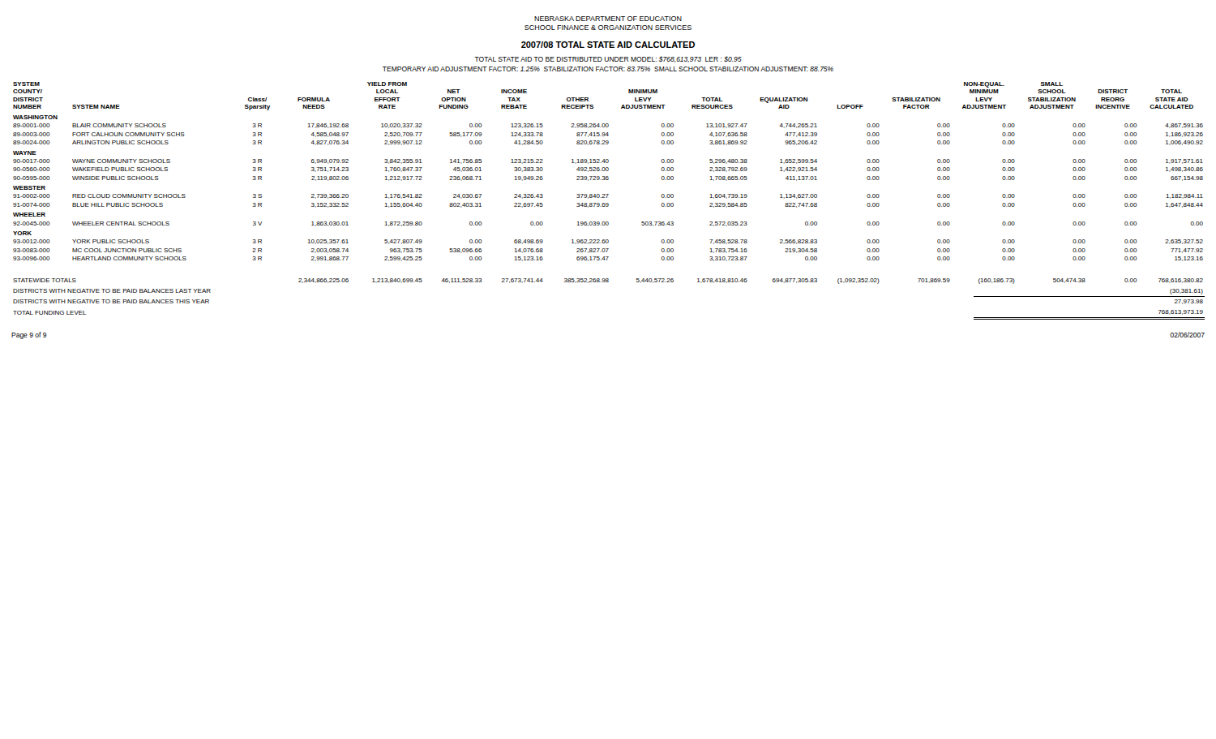NEBRASKA DEPARTMENT OF EDUCATION
SCHOOL FINANCE & ORGANIZATION SERVICES
2007/08 TOTAL STATE AID CALCULATED
TOTAL STATE AID TO BE DISTRIBUTED UNDER MODEL: $768,613,973 LER : $0.95
TEMPORARY AID ADJUSTMENT FACTOR: 1.25% STABILIZATION FACTOR: 83.75% SMALL SCHOOL STABILIZATION ADJUSTMENT: 88.75%
| SYSTEM COUNTY/ DISTRICT NUMBER | SYSTEM NAME | Class/ Sparsity | FORMULA NEEDS | YIELD FROM LOCAL EFFORT RATE | NET OPTION FUNDING | INCOME TAX REBATE | OTHER RECEIPTS | MINIMUM LEVY ADJUSTMENT | TOTAL RESOURCES | EQUALIZATION AID | LOPOFF | STABILIZATION FACTOR | NON-EQUAL. MINIMUM LEVY ADJUSTMENT | SMALL SCHOOL STABILIZATION ADJUSTMENT | DISTRICT REORG INCENTIVE | TOTAL STATE AID CALCULATED |
| --- | --- | --- | --- | --- | --- | --- | --- | --- | --- | --- | --- | --- | --- | --- | --- | --- |
| WASHINGTON |
| 89-0001-000 | BLAIR COMMUNITY SCHOOLS | 3 R | 17,846,192.68 | 10,020,337.32 | 0.00 | 123,326.15 | 2,958,264.00 | 0.00 | 13,101,927.47 | 4,744,265.21 | 0.00 | 0.00 | 0.00 | 0.00 | 0.00 | 4,867,591.36 |
| 89-0003-000 | FORT CALHOUN COMMUNITY SCHS | 3 R | 4,585,048.97 | 2,520,709.77 | 585,177.09 | 124,333.78 | 877,415.94 | 0.00 | 4,107,636.58 | 477,412.39 | 0.00 | 0.00 | 0.00 | 0.00 | 0.00 | 1,186,923.26 |
| 89-0024-000 | ARLINGTON PUBLIC SCHOOLS | 3 R | 4,827,076.34 | 2,999,907.12 | 0.00 | 41,284.50 | 820,678.29 | 0.00 | 3,861,869.92 | 965,206.42 | 0.00 | 0.00 | 0.00 | 0.00 | 0.00 | 1,006,490.92 |
| WAYNE |
| 90-0017-000 | WAYNE COMMUNITY SCHOOLS | 3 R | 6,949,079.92 | 3,842,355.91 | 141,756.85 | 123,215.22 | 1,189,152.40 | 0.00 | 5,296,480.38 | 1,652,599.54 | 0.00 | 0.00 | 0.00 | 0.00 | 0.00 | 1,917,571.61 |
| 90-0560-000 | WAKEFIELD PUBLIC SCHOOLS | 3 R | 3,751,714.23 | 1,760,847.37 | 45,036.01 | 30,383.30 | 492,526.00 | 0.00 | 2,328,792.69 | 1,422,921.54 | 0.00 | 0.00 | 0.00 | 0.00 | 0.00 | 1,498,340.86 |
| 90-0595-000 | WINSIDE PUBLIC SCHOOLS | 3 R | 2,119,802.06 | 1,212,917.72 | 236,068.71 | 19,949.26 | 239,729.36 | 0.00 | 1,708,665.05 | 411,137.01 | 0.00 | 0.00 | 0.00 | 0.00 | 0.00 | 667,154.98 |
| WEBSTER |
| 91-0002-000 | RED CLOUD COMMUNITY SCHOOLS | 3 S | 2,739,366.20 | 1,176,541.82 | 24,030.67 | 24,326.43 | 379,840.27 | 0.00 | 1,604,739.19 | 1,134,627.00 | 0.00 | 0.00 | 0.00 | 0.00 | 0.00 | 1,182,984.11 |
| 91-0074-000 | BLUE HILL PUBLIC SCHOOLS | 3 R | 3,152,332.52 | 1,155,604.40 | 802,403.31 | 22,697.45 | 348,879.69 | 0.00 | 2,329,584.85 | 822,747.68 | 0.00 | 0.00 | 0.00 | 0.00 | 0.00 | 1,647,848.44 |
| WHEELER |
| 92-0045-000 | WHEELER CENTRAL SCHOOLS | 3 V | 1,863,030.01 | 1,872,259.80 | 0.00 | 0.00 | 196,039.00 | 503,736.43 | 2,572,035.23 | 0.00 | 0.00 | 0.00 | 0.00 | 0.00 | 0.00 | 0.00 |
| YORK |
| 93-0012-000 | YORK PUBLIC SCHOOLS | 3 R | 10,025,357.61 | 5,427,807.49 | 0.00 | 68,498.69 | 1,962,222.60 | 0.00 | 7,458,528.78 | 2,566,828.83 | 0.00 | 0.00 | 0.00 | 0.00 | 0.00 | 2,635,327.52 |
| 93-0083-000 | MC COOL JUNCTION PUBLIC SCHS | 2 R | 2,003,058.74 | 963,753.75 | 538,096.66 | 14,076.68 | 267,827.07 | 0.00 | 1,783,754.16 | 219,304.58 | 0.00 | 0.00 | 0.00 | 0.00 | 0.00 | 771,477.92 |
| 93-0096-000 | HEARTLAND COMMUNITY SCHOOLS | 3 R | 2,991,868.77 | 2,599,425.25 | 0.00 | 15,123.16 | 696,175.47 | 0.00 | 3,310,723.87 | 0.00 | 0.00 | 0.00 | 0.00 | 0.00 | 0.00 | 15,123.16 |
| STATEWIDE TOTALS | | 2,344,866,225.06 | 1,213,840,699.45 | 46,111,528.33 | 27,673,741.44 | 385,352,268.98 | 5,440,572.26 | 1,678,418,810.46 | 694,877,305.83 | (1,092,352.02) | 701,869.59 | (160,186.73) | 504,474.38 | 0.00 | 768,616,380.82 |
| DISTRICTS WITH NEGATIVE TO BE PAID BALANCES LAST YEAR | (30,381.61) |
| DISTRICTS WITH NEGATIVE TO BE PAID BALANCES THIS YEAR | 27,973.98 |
| TOTAL FUNDING LEVEL | 768,613,973.19 |
Page 9 of 9
02/06/2007